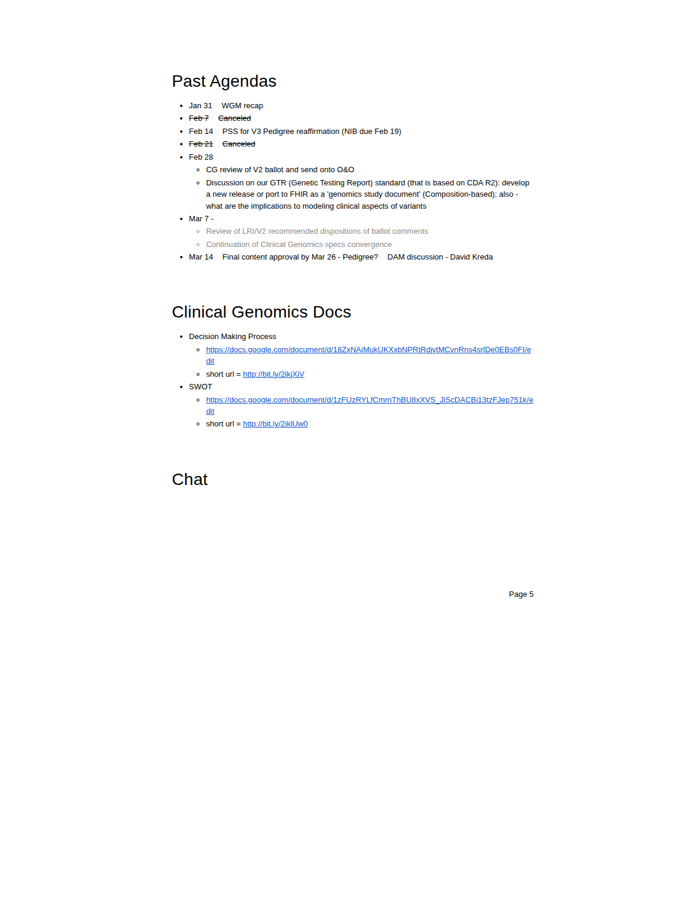Past Agendas
Jan 31 WGM recap
Feb 7 Canceled
Feb 14 PSS for V3 Pedigree reaffirmation (NIB due Feb 19)
Feb 21 Canceled
Feb 28
CG review of V2 ballot and send onto O&O
Discussion on our GTR (Genetic Testing Report) standard (that is based on CDA R2): develop a new release or port to FHIR as a 'genomics study document' (Composition-based); also - what are the implications to modeling clinical aspects of variants
Mar 7 -
Review of LRI/V2 recommended dispositions of ballot comments
Continuation of Clinical Genomics specs convergence
Mar 14 Final content approval by Mar 26 - Pedigree? DAM discussion - David Kreda
Clinical Genomics Docs
Decision Making Process
https://docs.google.com/document/d/18ZxNAjMukUKXxbNPRtRdjytMCvnRns4srlDe0EBs0FI/edit
short url = http://bit.ly/2ikjXiV
SWOT
https://docs.google.com/document/d/1zFUzRYLfCmrnThBU8xXVS_JiScDACBi13tzFJep751k/edit
short url = http://bit.ly/2iklUw0
Chat
Page 5